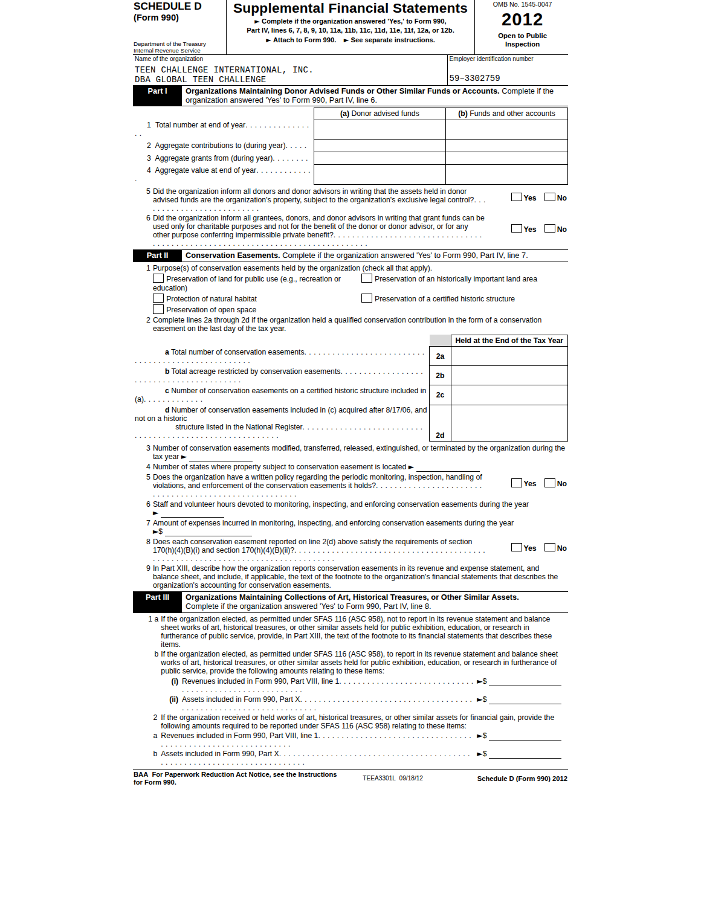| SCHEDULE D (Form 990) Department of the Treasury Internal Revenue Service | Supplemental Financial Statements ► Complete if the organization answered 'Yes,' to Form 990, Part IV, lines 6, 7, 8, 9, 10, 11a, 11b, 11c, 11d, 11e, 11f, 12a, or 12b. ► Attach to Form 990. ► See separate instructions. | OMB No. 1545-0047 2012 Open to Public Inspection |
| Name of the organization TEEN CHALLENGE INTERNATIONAL, INC. DBA GLOBAL TEEN CHALLENGE | Employer identification number 59–3302759 |
| Part I | Organizations Maintaining Donor Advised Funds or Other Similar Funds or Accounts. Complete if the organization answered 'Yes' to Form 990, Part IV, line 6. |
| | (a) Donor advised funds | (b) Funds and other accounts |
| 1 Total number at end of year . . . . . . . . . . . . . . . . | | |
| 2 Aggregate contributions to (during year) . . . . . | | |
| 3 Aggregate grants from (during year) . . . . . . . . | | |
| 4 Aggregate value at end of year . . . . . . . . . . . . . | | |
| 5 | Did the organization inform all donors and donor advisors in writing that the assets held in donor advised funds are the organization's property, subject to the organization's exclusive legal control? . . . . . . . . . . . . . . . . . . . . . . . . . . | Yes No |
| 6 | Did the organization inform all grantees, donors, and donor advisors in writing that grant funds can be used only for charitable purposes and not for the benefit of the donor or donor advisor, or for any other purpose conferring impermissible private benefit? . . . . . . . . . . . . . . . . . . . . . . . . . . . . . . . . . . . . . . . . . . . . . . . . . . . . . . . . . . . . . . . . . . . . . . . . . . . . . . | Yes No |
| Part II | Conservation Easements. Complete if the organization answered 'Yes' to Form 990, Part IV, line 7. |
| 1 | Purpose(s) of conservation easements held by the organization (check all that apply). |
| | Preservation of land for public use (e.g., recreation or education) | Preservation of an historically important land area |
| | Protection of natural habitat | Preservation of a certified historic structure |
| | Preservation of open space | |
| 2 | Complete lines 2a through 2d if the organization held a qualified conservation contribution in the form of a conservation easement on the last day of the tax year. |
| | | Held at the End of the Tax Year |
| a Total number of conservation easements . . . . . . . . . . . . . . . . . . . . . . . . . . . . . . . . . . . . . . . . . . . . . . . . . . . | 2a | |
| b Total acreage restricted by conservation easements . . . . . . . . . . . . . . . . . . . . . . . . . . . . . . . . . . . . . . . . . | 2b | |
| c Number of conservation easements on a certified historic structure included in (a) . . . . . . . . . . . . . | 2c | |
| d Number of conservation easements included in (c) acquired after 8/17/06, and not on a historic structure listed in the National Register . . . . . . . . . . . . . . . . . . . . . . . . . . . . . . . . . . . . . . . . . . . . . . . . . . . . . . . . . | 2d | |
| 3 | Number of conservation easements modified, transferred, released, extinguished, or terminated by the organization during the tax year ► |
| 4 | Number of states where property subject to conservation easement is located ► |
| 5 | Does the organization have a written policy regarding the periodic monitoring, inspection, handling of violations, and enforcement of the conservation easements it holds? . . . . . . . . . . . . . . . . . . . . . . . . . . . . . . . . . . . . . . . . . . . . . . . . . . . . . . | Yes No |
| 6 | Staff and volunteer hours devoted to monitoring, inspecting, and enforcing conservation easements during the year ► |
| 7 | Amount of expenses incurred in monitoring, inspecting, and enforcing conservation easements during the year ► $ |
| 8 | Does each conservation easement reported on line 2(d) above satisfy the requirements of section 170(h)(4)(B)(i) and section 170(h)(4)(B)(ii)? . . . . . . . . . . . . . . . . . . . . . . . . . . . . . . . . . . . . . . . . . . . . . . . . . . . . . . . . . . . . . . . . . . . . . . . . . . . . . . . . | Yes No |
| 9 | In Part XIII, describe how the organization reports conservation easements in its revenue and expense statement, and balance sheet, and include, if applicable, the text of the footnote to the organization's financial statements that describes the organization's accounting for conservation easements. |
| Part III | Organizations Maintaining Collections of Art, Historical Treasures, or Other Similar Assets. Complete if the organization answered 'Yes' to Form 990, Part IV, line 8. |
| 1 a | If the organization elected, as permitted under SFAS 116 (ASC 958), not to report in its revenue statement and balance sheet works of art, historical treasures, or other similar assets held for public exhibition, education, or research in furtherance of public service, provide, in Part XIII, the text of the footnote to its financial statements that describes these items. |
| b | If the organization elected, as permitted under SFAS 116 (ASC 958), to report in its revenue statement and balance sheet works of art, historical treasures, or other similar assets held for public exhibition, education, or research in furtherance of public service, provide the following amounts relating to these items: |
| | (i) | Revenues included in Form 990, Part VIII, line 1 . . . . . . . . . . . . . . . . . . . . . . . . . . . . . . . . . . . . . . . . . . . . . . . . . . . . . . . | ► $ |
| | (ii) | Assets included in Form 990, Part X . . . . . . . . . . . . . . . . . . . . . . . . . . . . . . . . . . . . . . . . . . . . . . . . . . . . . . . . . . . . . . . . . . | ► $ |
| 2 | If the organization received or held works of art, historical treasures, or other similar assets for financial gain, provide the following amounts required to be reported under SFAS 116 (ASC 958) relating to these items: |
| a | Revenues included in Form 990, Part VIII, line 1 . . . . . . . . . . . . . . . . . . . . . . . . . . . . . . . . . . . . . . . . . . . . . . . . . . . . . . . . . . . . . | ► $ |
| b | Assets included in Form 990, Part X . . . . . . . . . . . . . . . . . . . . . . . . . . . . . . . . . . . . . . . . . . . . . . . . . . . . . . . . . . . . . . . . . . . . . . . . | ► $ |
| BAA For Paperwork Reduction Act Notice, see the Instructions for Form 990. | TEEA3301L 09/18/12 | Schedule D (Form 990) 2012 |